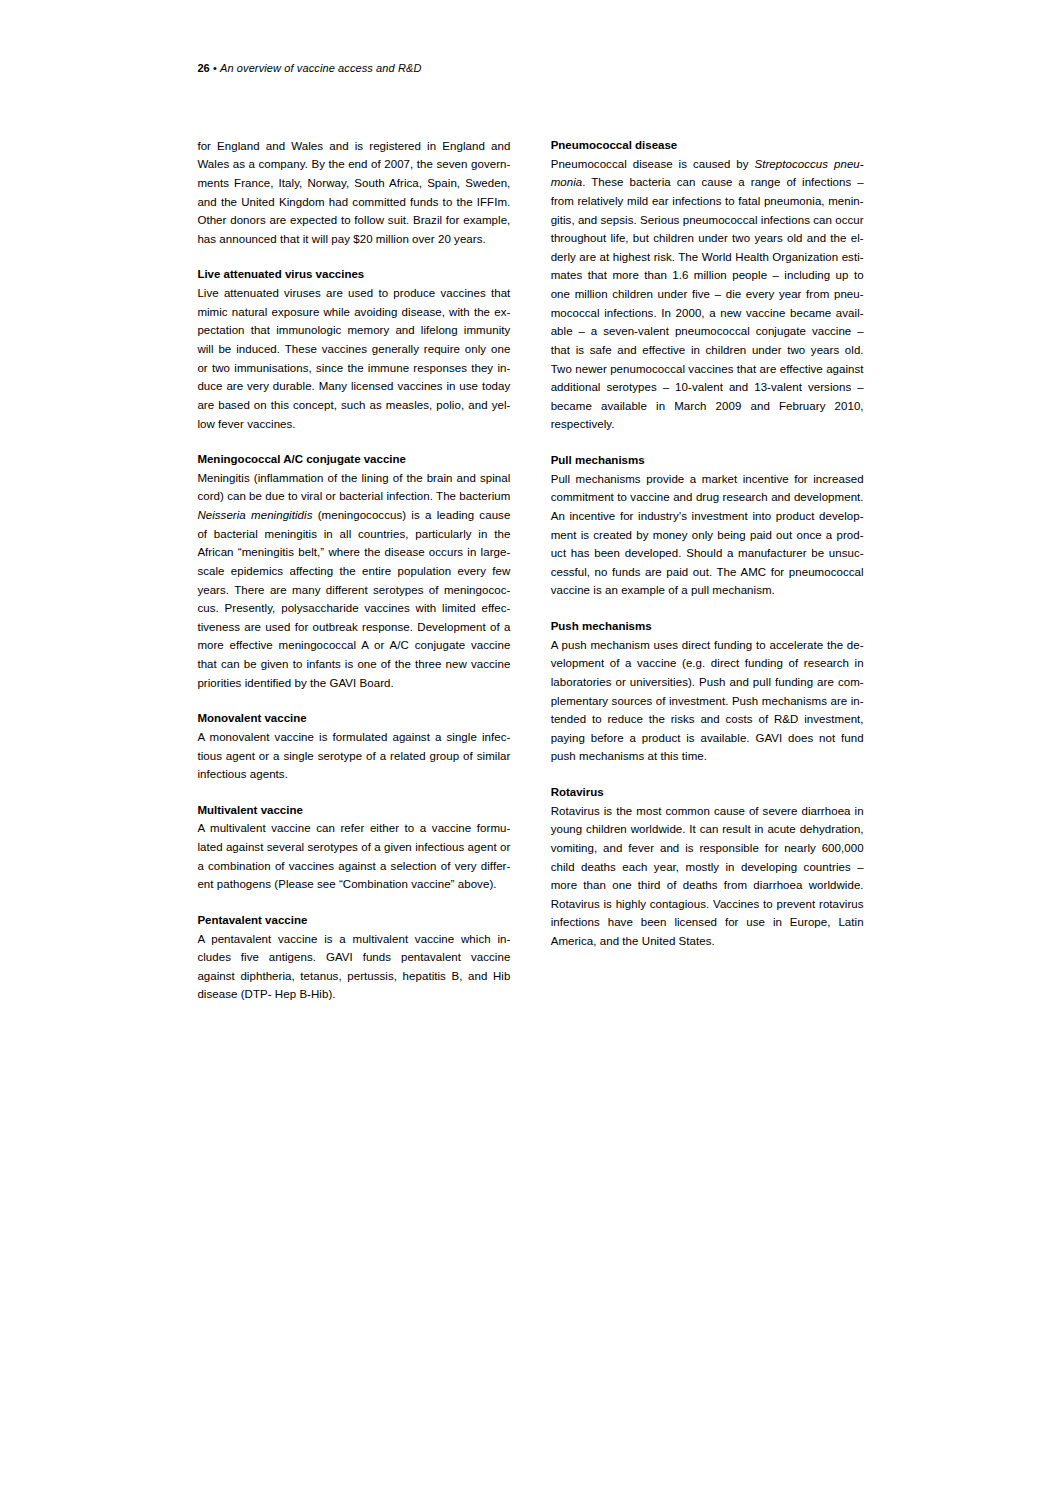26•An overview of vaccine access and R&D
for England and Wales and is registered in England and Wales as a company. By the end of 2007, the seven governments France, Italy, Norway, South Africa, Spain, Sweden, and the United Kingdom had committed funds to the IFFIm. Other donors are expected to follow suit. Brazil for example, has announced that it will pay $20 million over 20 years.
Live attenuated virus vaccines
Live attenuated viruses are used to produce vaccines that mimic natural exposure while avoiding disease, with the expectation that immunologic memory and lifelong immunity will be induced. These vaccines generally require only one or two immunisations, since the immune responses they induce are very durable. Many licensed vaccines in use today are based on this concept, such as measles, polio, and yellow fever vaccines.
Meningococcal A/C conjugate vaccine
Meningitis (inflammation of the lining of the brain and spinal cord) can be due to viral or bacterial infection. The bacterium Neisseria meningitidis (meningococcus) is a leading cause of bacterial meningitis in all countries, particularly in the African “meningitis belt,” where the disease occurs in large-scale epidemics affecting the entire population every few years. There are many different serotypes of meningococcus. Presently, polysaccharide vaccines with limited effectiveness are used for outbreak response. Development of a more effective meningococcal A or A/C conjugate vaccine that can be given to infants is one of the three new vaccine priorities identified by the GAVI Board.
Monovalent vaccine
A monovalent vaccine is formulated against a single infectious agent or a single serotype of a related group of similar infectious agents.
Multivalent vaccine
A multivalent vaccine can refer either to a vaccine formulated against several serotypes of a given infectious agent or a combination of vaccines against a selection of very different pathogens (Please see “Combination vaccine” above).
Pentavalent vaccine
A pentavalent vaccine is a multivalent vaccine which includes five antigens. GAVI funds pentavalent vaccine against diphtheria, tetanus, pertussis, hepatitis B, and Hib disease (DTP- Hep B-Hib).
Pneumococcal disease
Pneumococcal disease is caused by Streptococcus pneumonia. These bacteria can cause a range of infections – from relatively mild ear infections to fatal pneumonia, meningitis, and sepsis. Serious pneumococcal infections can occur throughout life, but children under two years old and the elderly are at highest risk. The World Health Organization estimates that more than 1.6 million people – including up to one million children under five – die every year from pneumococcal infections. In 2000, a new vaccine became available – a seven-valent pneumococcal conjugate vaccine – that is safe and effective in children under two years old. Two newer penumococcal vaccines that are effective against additional serotypes – 10-valent and 13-valent versions – became available in March 2009 and February 2010, respectively.
Pull mechanisms
Pull mechanisms provide a market incentive for increased commitment to vaccine and drug research and development. An incentive for industry’s investment into product development is created by money only being paid out once a product has been developed. Should a manufacturer be unsuccessful, no funds are paid out. The AMC for pneumococcal vaccine is an example of a pull mechanism.
Push mechanisms
A push mechanism uses direct funding to accelerate the development of a vaccine (e.g. direct funding of research in laboratories or universities). Push and pull funding are complementary sources of investment. Push mechanisms are intended to reduce the risks and costs of R&D investment, paying before a product is available. GAVI does not fund push mechanisms at this time.
Rotavirus
Rotavirus is the most common cause of severe diarrhoea in young children worldwide. It can result in acute dehydration, vomiting, and fever and is responsible for nearly 600,000 child deaths each year, mostly in developing countries – more than one third of deaths from diarrhoea worldwide. Rotavirus is highly contagious. Vaccines to prevent rotavirus infections have been licensed for use in Europe, Latin America, and the United States.